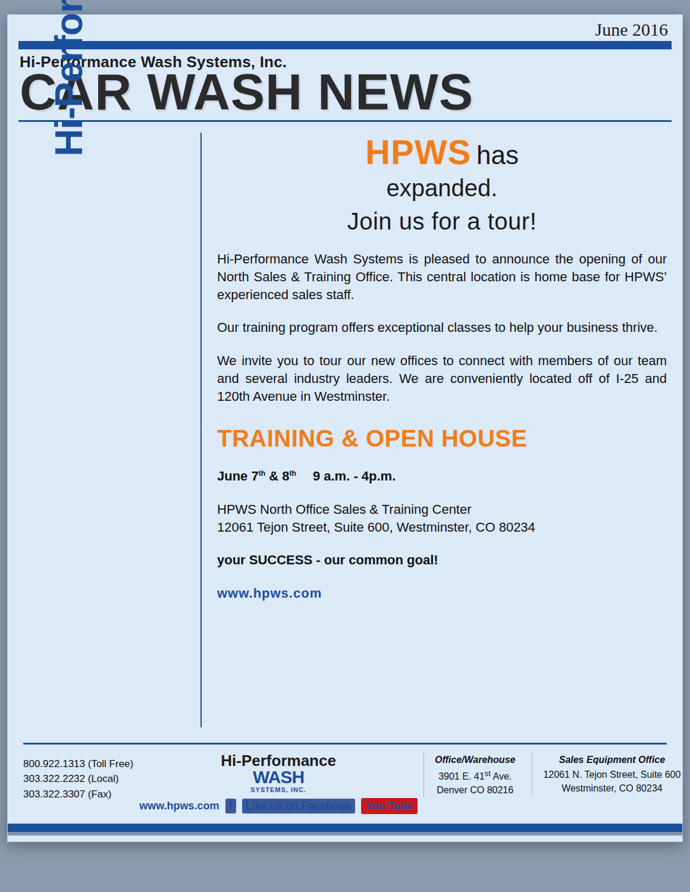June 2016
Hi-Performance Wash Systems, Inc.
CAR WASH NEWS
Hi-Performance WASH SYSTEMS, INC.
HPWS has expanded. Join us for a tour!
Hi-Performance Wash Systems is pleased to announce the opening of our North Sales & Training Office. This central location is home base for HPWS’ experienced sales staff.
Our training program offers exceptional classes to help your business thrive.
We invite you to tour our new offices to connect with members of our team and several industry leaders. We are conveniently located off of I-25 and 120th Avenue in Westminster.
TRAINING & OPEN HOUSE
June 7th & 8th 9 a.m. - 4p.m.
HPWS North Office Sales & Training Center
12061 Tejon Street, Suite 600, Westminster, CO 80234
your SUCCESS - our common goal!
www.hpws.com
800.922.1313 (Toll Free)
303.322.2232 (Local)
303.322.3307 (Fax)
Hi-Performance
WASH
SYSTEMS, INC.
www.hpws.com f Like us on Facebook You Tube
Office/Warehouse 3901 E. 41st Ave.
Denver CO 80216
Sales Equipment Office 12061 N. Tejon Street, Suite 600
Westminster, CO 80234